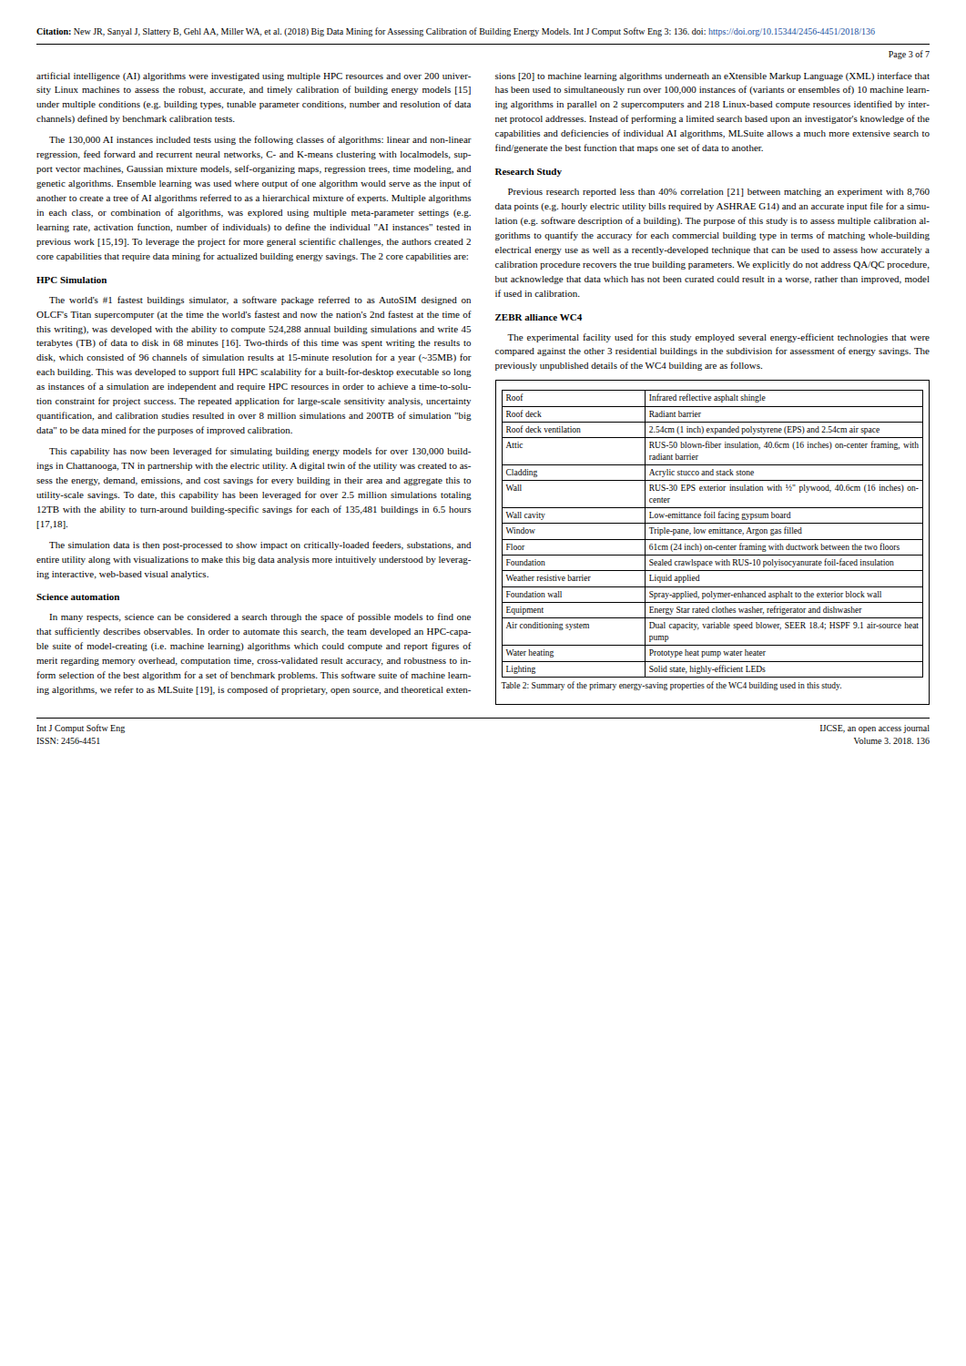Citation: New JR, Sanyal J, Slattery B, Gehl AA, Miller WA, et al. (2018) Big Data Mining for Assessing Calibration of Building Energy Models. Int J Comput Softw Eng 3: 136. doi: https://doi.org/10.15344/2456-4451/2018/136
Page 3 of 7
artificial intelligence (AI) algorithms were investigated using multiple HPC resources and over 200 university Linux machines to assess the robust, accurate, and timely calibration of building energy models [15] under multiple conditions (e.g. building types, tunable parameter conditions, number and resolution of data channels) defined by benchmark calibration tests.
The 130,000 AI instances included tests using the following classes of algorithms: linear and non-linear regression, feed forward and recurrent neural networks, C- and K-means clustering with localmodels, support vector machines, Gaussian mixture models, self-organizing maps, regression trees, time modeling, and genetic algorithms. Ensemble learning was used where output of one algorithm would serve as the input of another to create a tree of AI algorithms referred to as a hierarchical mixture of experts. Multiple algorithms in each class, or combination of algorithms, was explored using multiple meta-parameter settings (e.g. learning rate, activation function, number of individuals) to define the individual "AI instances" tested in previous work [15,19]. To leverage the project for more general scientific challenges, the authors created 2 core capabilities that require data mining for actualized building energy savings. The 2 core capabilities are:
HPC Simulation
The world's #1 fastest buildings simulator, a software package referred to as AutoSIM designed on OLCF's Titan supercomputer (at the time the world's fastest and now the nation's 2nd fastest at the time of this writing), was developed with the ability to compute 524,288 annual building simulations and write 45 terabytes (TB) of data to disk in 68 minutes [16]. Two-thirds of this time was spent writing the results to disk, which consisted of 96 channels of simulation results at 15-minute resolution for a year (~35MB) for each building. This was developed to support full HPC scalability for a built-for-desktop executable so long as instances of a simulation are independent and require HPC resources in order to achieve a time-to-solution constraint for project success. The repeated application for large-scale sensitivity analysis, uncertainty quantification, and calibration studies resulted in over 8 million simulations and 200TB of simulation "big data" to be data mined for the purposes of improved calibration.
This capability has now been leveraged for simulating building energy models for over 130,000 buildings in Chattanooga, TN in partnership with the electric utility. A digital twin of the utility was created to assess the energy, demand, emissions, and cost savings for every building in their area and aggregate this to utility-scale savings. To date, this capability has been leveraged for over 2.5 million simulations totaling 12TB with the ability to turn-around building-specific savings for each of 135,481 buildings in 6.5 hours [17,18].
The simulation data is then post-processed to show impact on critically-loaded feeders, substations, and entire utility along with visualizations to make this big data analysis more intuitively understood by leveraging interactive, web-based visual analytics.
Science automation
In many respects, science can be considered a search through the space of possible models to find one that sufficiently describes observables. In order to automate this search, the team developed an HPC-capable suite of model-creating (i.e. machine learning) algorithms which could compute and report figures of merit regarding memory overhead, computation time, cross-validated result accuracy, and robustness to inform selection of the best algorithm for a set of benchmark problems. This software suite of machine learning algorithms, we refer to as MLSuite [19], is composed of proprietary, open source, and theoretical extensions [20] to machine learning algorithms underneath an eXtensible Markup Language (XML) interface that has been used to simultaneously run over 100,000 instances of (variants or ensembles of) 10 machine learning algorithms in parallel on 2 supercomputers and 218 Linux-based compute resources identified by internet protocol addresses. Instead of performing a limited search based upon an investigator's knowledge of the capabilities and deficiencies of individual AI algorithms, MLSuite allows a much more extensive search to find/generate the best function that maps one set of data to another.
Research Study
Previous research reported less than 40% correlation [21] between matching an experiment with 8,760 data points (e.g. hourly electric utility bills required by ASHRAE G14) and an accurate input file for a simulation (e.g. software description of a building). The purpose of this study is to assess multiple calibration algorithms to quantify the accuracy for each commercial building type in terms of matching whole-building electrical energy use as well as a recently-developed technique that can be used to assess how accurately a calibration procedure recovers the true building parameters. We explicitly do not address QA/QC procedure, but acknowledge that data which has not been curated could result in a worse, rather than improved, model if used in calibration.
ZEBR alliance WC4
The experimental facility used for this study employed several energy-efficient technologies that were compared against the other 3 residential buildings in the subdivision for assessment of energy savings. The previously unpublished details of the WC4 building are as follows.
| Roof | Infrared reflective asphalt shingle |
| Roof deck | Radiant barrier |
| Roof deck ventilation | 2.54cm (1 inch) expanded polystyrene (EPS) and 2.54cm air space |
| Attic | RUS-50 blown-fiber insulation, 40.6cm (16 inches) on-center framing, with radiant barrier |
| Cladding | Acrylic stucco and stack stone |
| Wall | RUS-30 EPS exterior insulation with ½" plywood, 40.6cm (16 inches) on-center |
| Wall cavity | Low-emittance foil facing gypsum board |
| Window | Triple-pane, low emittance, Argon gas filled |
| Floor | 61cm (24 inch) on-center framing with ductwork between the two floors |
| Foundation | Sealed crawlspace with RUS-10 polyisocyanurate foil-faced insulation |
| Weather resistive barrier | Liquid applied |
| Foundation wall | Spray-applied, polymer-enhanced asphalt to the exterior block wall |
| Equipment | Energy Star rated clothes washer, refrigerator and dishwasher |
| Air conditioning system | Dual capacity, variable speed blower, SEER 18.4; HSPF 9.1 air-source heat pump |
| Water heating | Prototype heat pump water heater |
| Lighting | Solid state, highly-efficient LEDs |
Table 2: Summary of the primary energy-saving properties of the WC4 building used in this study.
Int J Comput Softw Eng
ISSN: 2456-4451
IJCSE, an open access journal
Volume 3. 2018. 136